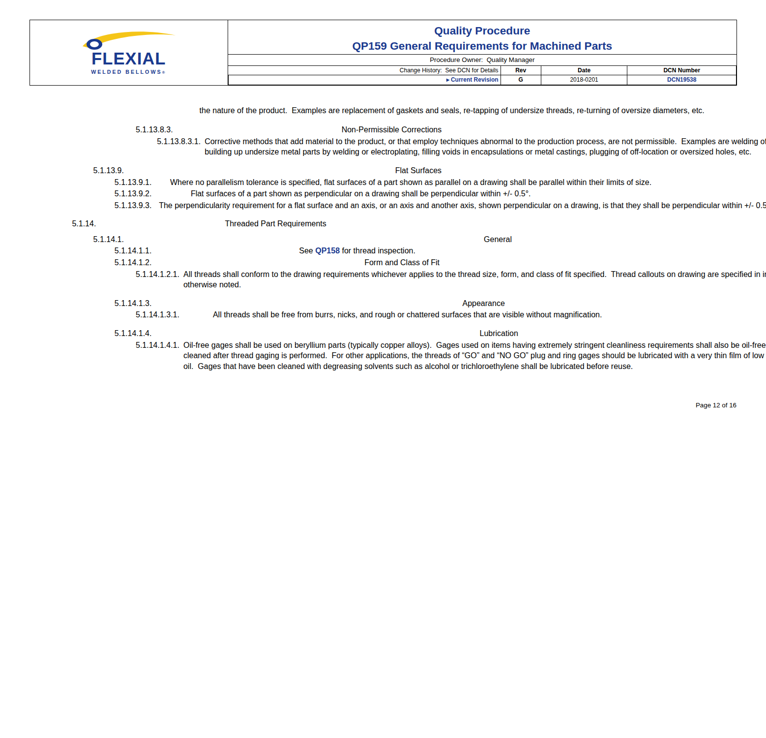FLEXIAL
WELDED BELLOWS®
Quality Procedure
QP159 General Requirements for Machined Parts
Procedure Owner: Quality Manager
| Change History: See DCN for Details | Rev | Date | DCN Number |
| ▸ Current Revision | G | 2018-0201 | DCN19538 |
the nature of the product. Examples are replacement of gaskets and seals, re-tapping of undersize threads, re-turning of oversize diameters, etc.
5.1.13.8.3.
Non-Permissible Corrections
5.1.13.8.3.1.
Corrective methods that add material to the product, or that employ techniques abnormal to the production process, are not permissible. Examples are welding of cracks and other flaws, building up undersize metal parts by welding or electroplating, filling voids in encapsulations or metal castings, plugging of off-location or oversized holes, etc.
5.1.13.9.
Flat Surfaces
5.1.13.9.1.
Where no parallelism tolerance is specified, flat surfaces of a part shown as parallel on a drawing shall be parallel within their limits of size.
5.1.13.9.2.
Flat surfaces of a part shown as perpendicular on a drawing shall be perpendicular within +/- 0.5°.
5.1.13.9.3.
The perpendicularity requirement for a flat surface and an axis, or an axis and another axis, shown perpendicular on a drawing, is that they shall be perpendicular within +/- 0.5°.
5.1.14.
Threaded Part Requirements
5.1.14.1.
General
5.1.14.1.1.
See QP158 for thread inspection.
5.1.14.1.2.
Form and Class of Fit
5.1.14.1.2.1.
All threads shall conform to the drawing requirements whichever applies to the thread size, form, and class of fit specified. Thread callouts on drawing are specified in inches unless otherwise noted.
5.1.14.1.3.
Appearance
5.1.14.1.3.1.
All threads shall be free from burrs, nicks, and rough or chattered surfaces that are visible without magnification.
5.1.14.1.4.
Lubrication
5.1.14.1.4.1.
Oil-free gages shall be used on beryllium parts (typically copper alloys). Gages used on items having extremely stringent cleanliness requirements shall also be oil-free if the item cannot be cleaned after thread gaging is performed. For other applications, the threads of “GO” and “NO GO” plug and ring gages should be lubricated with a very thin film of low viscosity non-silicone oil. Gages that have been cleaned with degreasing solvents such as alcohol or trichloroethylene shall be lubricated before reuse.
Page 12 of 16